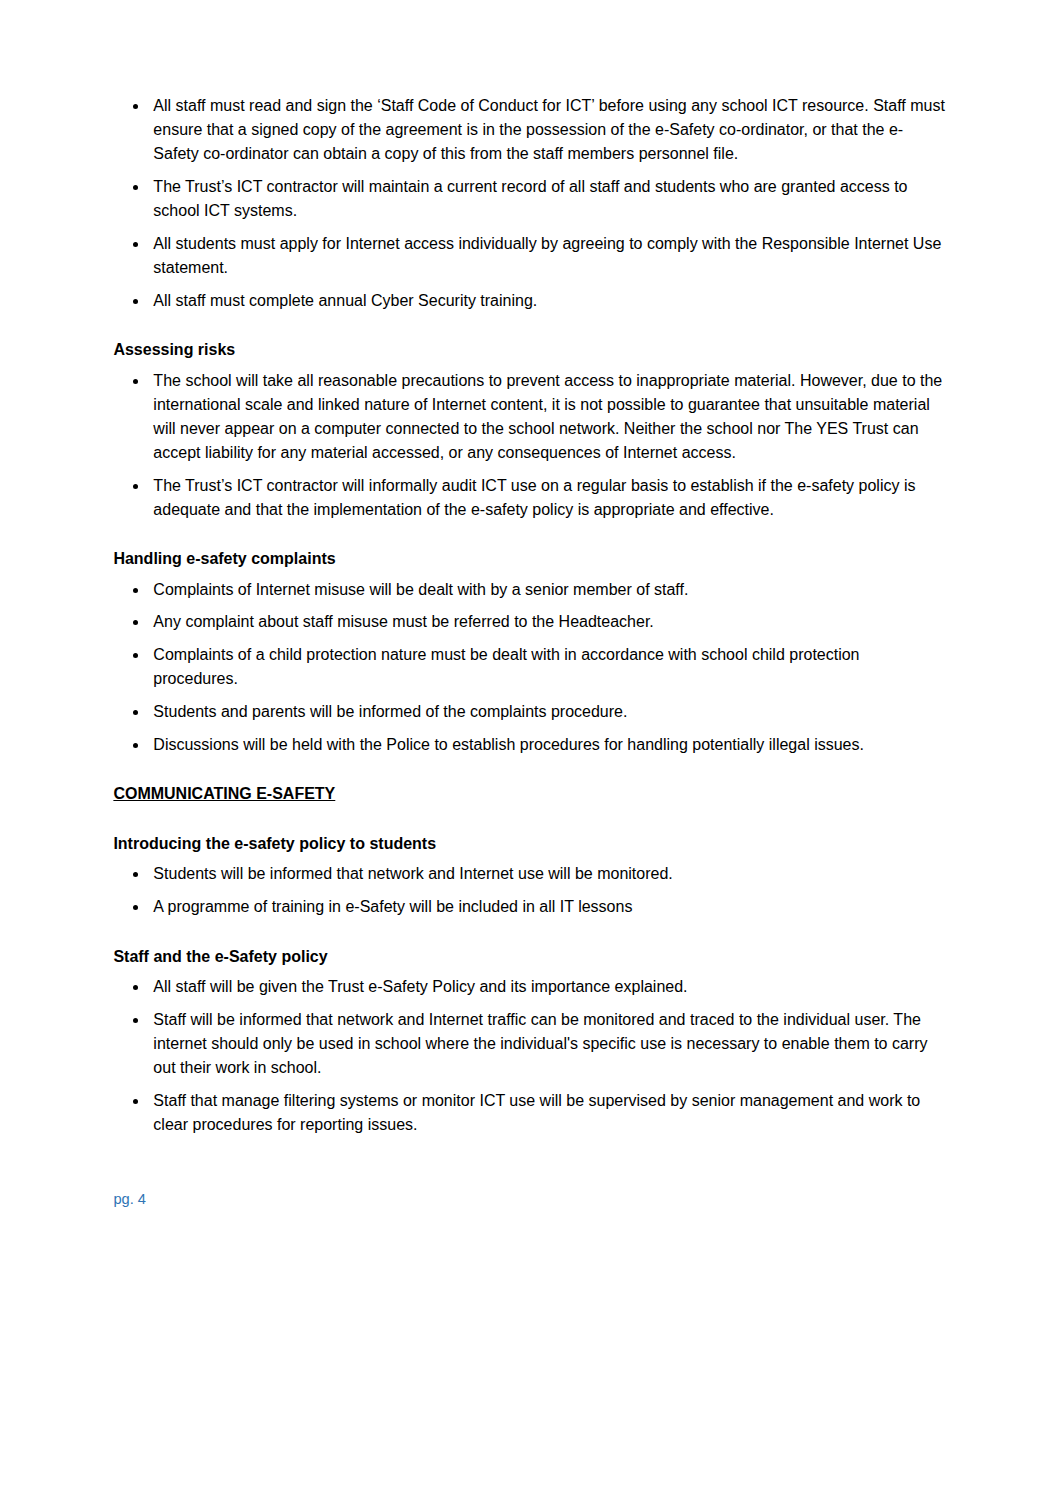All staff must read and sign the ‘Staff Code of Conduct for ICT’ before using any school ICT resource. Staff must ensure that a signed copy of the agreement is in the possession of the e-Safety co-ordinator, or that the e-Safety co-ordinator can obtain a copy of this from the staff members personnel file.
The Trust’s ICT contractor will maintain a current record of all staff and students who are granted access to school ICT systems.
All students must apply for Internet access individually by agreeing to comply with the Responsible Internet Use statement.
All staff must complete annual Cyber Security training.
Assessing risks
The school will take all reasonable precautions to prevent access to inappropriate material. However, due to the international scale and linked nature of Internet content, it is not possible to guarantee that unsuitable material will never appear on a computer connected to the school network. Neither the school nor The YES Trust can accept liability for any material accessed, or any consequences of Internet access.
The Trust’s ICT contractor will informally audit ICT use on a regular basis to establish if the e-safety policy is adequate and that the implementation of the e-safety policy is appropriate and effective.
Handling e-safety complaints
Complaints of Internet misuse will be dealt with by a senior member of staff.
Any complaint about staff misuse must be referred to the Headteacher.
Complaints of a child protection nature must be dealt with in accordance with school child protection procedures.
Students and parents will be informed of the complaints procedure.
Discussions will be held with the Police to establish procedures for handling potentially illegal issues.
COMMUNICATING E-SAFETY
Introducing the e-safety policy to students
Students will be informed that network and Internet use will be monitored.
A programme of training in e-Safety will be included in all IT lessons
Staff and the e-Safety policy
All staff will be given the Trust e-Safety Policy and its importance explained.
Staff will be informed that network and Internet traffic can be monitored and traced to the individual user. The internet should only be used in school where the individual's specific use is necessary to enable them to carry out their work in school.
Staff that manage filtering systems or monitor ICT use will be supervised by senior management and work to clear procedures for reporting issues.
pg. 4